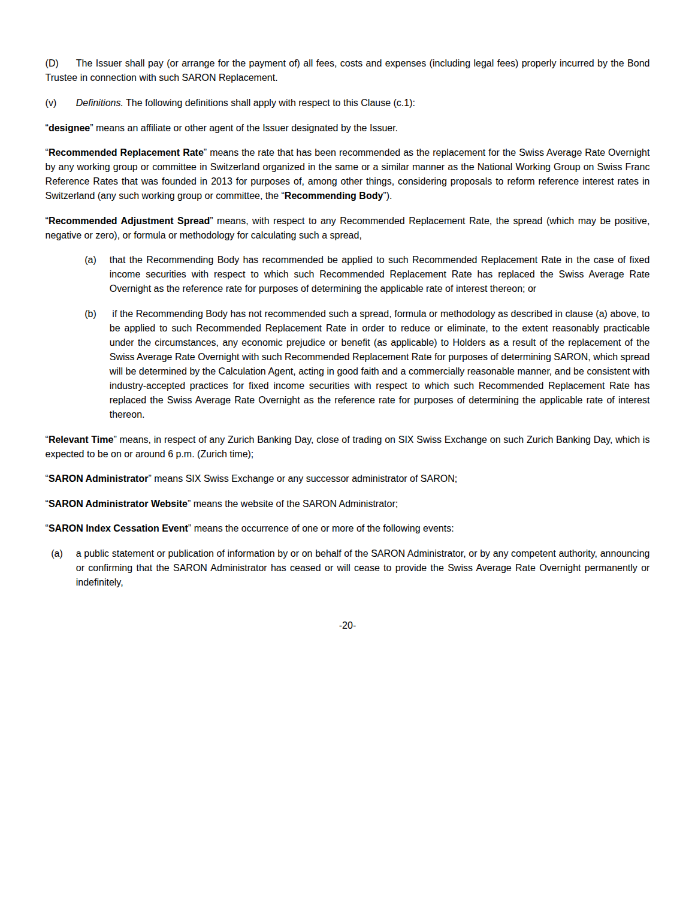(D) The Issuer shall pay (or arrange for the payment of) all fees, costs and expenses (including legal fees) properly incurred by the Bond Trustee in connection with such SARON Replacement.
(v) Definitions. The following definitions shall apply with respect to this Clause (c.1):
“designee” means an affiliate or other agent of the Issuer designated by the Issuer.
“Recommended Replacement Rate” means the rate that has been recommended as the replacement for the Swiss Average Rate Overnight by any working group or committee in Switzerland organized in the same or a similar manner as the National Working Group on Swiss Franc Reference Rates that was founded in 2013 for purposes of, among other things, considering proposals to reform reference interest rates in Switzerland (any such working group or committee, the “Recommending Body”).
“Recommended Adjustment Spread” means, with respect to any Recommended Replacement Rate, the spread (which may be positive, negative or zero), or formula or methodology for calculating such a spread,
(a) that the Recommending Body has recommended be applied to such Recommended Replacement Rate in the case of fixed income securities with respect to which such Recommended Replacement Rate has replaced the Swiss Average Rate Overnight as the reference rate for purposes of determining the applicable rate of interest thereon; or
(b) if the Recommending Body has not recommended such a spread, formula or methodology as described in clause (a) above, to be applied to such Recommended Replacement Rate in order to reduce or eliminate, to the extent reasonably practicable under the circumstances, any economic prejudice or benefit (as applicable) to Holders as a result of the replacement of the Swiss Average Rate Overnight with such Recommended Replacement Rate for purposes of determining SARON, which spread will be determined by the Calculation Agent, acting in good faith and a commercially reasonable manner, and be consistent with industry-accepted practices for fixed income securities with respect to which such Recommended Replacement Rate has replaced the Swiss Average Rate Overnight as the reference rate for purposes of determining the applicable rate of interest thereon.
“Relevant Time” means, in respect of any Zurich Banking Day, close of trading on SIX Swiss Exchange on such Zurich Banking Day, which is expected to be on or around 6 p.m. (Zurich time);
“SARON Administrator” means SIX Swiss Exchange or any successor administrator of SARON;
“SARON Administrator Website” means the website of the SARON Administrator;
“SARON Index Cessation Event” means the occurrence of one or more of the following events:
(a) a public statement or publication of information by or on behalf of the SARON Administrator, or by any competent authority, announcing or confirming that the SARON Administrator has ceased or will cease to provide the Swiss Average Rate Overnight permanently or indefinitely,
-20-